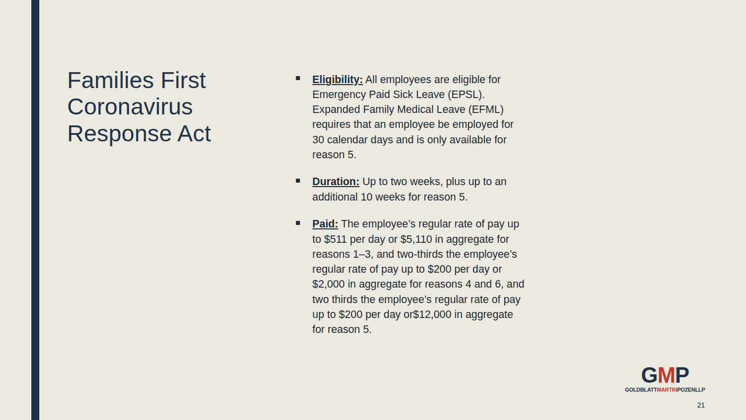Families First Coronavirus Response Act
Eligibility: All employees are eligible for Emergency Paid Sick Leave (EPSL). Expanded Family Medical Leave (EFML) requires that an employee be employed for 30 calendar days and is only available for reason 5.
Duration: Up to two weeks, plus up to an additional 10 weeks for reason 5.
Paid: The employee’s regular rate of pay up to $511 per day or $5,110 in aggregate for reasons 1–3, and two-thirds the employee’s regular rate of pay up to $200 per day or $2,000 in aggregate for reasons 4 and 6, and two thirds the employee’s regular rate of pay up to $200 per day or$12,000 in aggregate for reason 5.
GMP
GOLDBLATTMARTINPOZENLLP
21